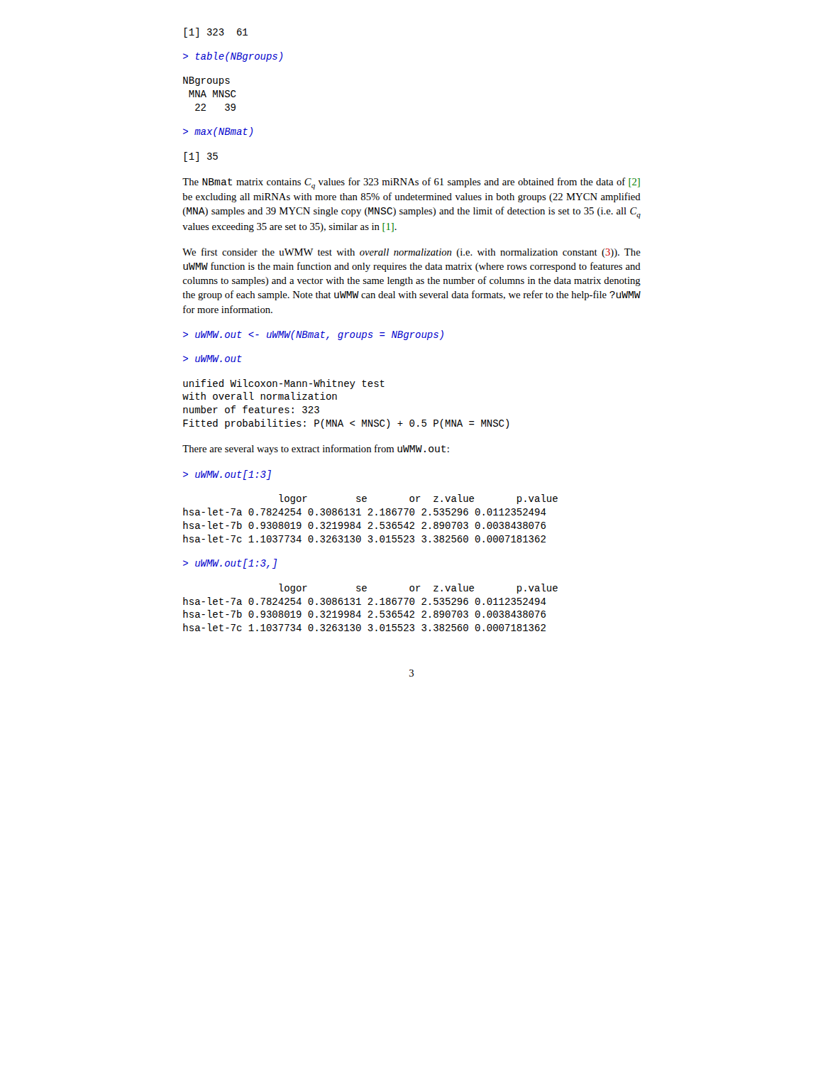[1] 323  61
> table(NBgroups)
NBgroups
 MNA MNSC
  22   39
> max(NBmat)
[1] 35
The NBmat matrix contains Cq values for 323 miRNAs of 61 samples and are obtained from the data of [2] be excluding all miRNAs with more than 85% of undetermined values in both groups (22 MYCN amplified (MNA) samples and 39 MYCN single copy (MNSC) samples) and the limit of detection is set to 35 (i.e. all Cq values exceeding 35 are set to 35), similar as in [1].
We first consider the uWMW test with overall normalization (i.e. with normalization constant (3)). The uWMW function is the main function and only requires the data matrix (where rows correspond to features and columns to samples) and a vector with the same length as the number of columns in the data matrix denoting the group of each sample. Note that uWMW can deal with several data formats, we refer to the help-file ?uWMW for more information.
> uWMW.out <- uWMW(NBmat, groups = NBgroups)
> uWMW.out
unified Wilcoxon-Mann-Whitney test
with overall normalization
number of features: 323
Fitted probabilities: P(MNA < MNSC) + 0.5 P(MNA = MNSC)
There are several ways to extract information from uWMW.out:
> uWMW.out[1:3]
                logor        se       or  z.value       p.value
hsa-let-7a 0.7824254 0.3086131 2.186770 2.535296 0.0112352494
hsa-let-7b 0.9308019 0.3219984 2.536542 2.890703 0.0038438076
hsa-let-7c 1.1037734 0.3263130 3.015523 3.382560 0.0007181362
> uWMW.out[1:3,]
                logor        se       or  z.value       p.value
hsa-let-7a 0.7824254 0.3086131 2.186770 2.535296 0.0112352494
hsa-let-7b 0.9308019 0.3219984 2.536542 2.890703 0.0038438076
hsa-let-7c 1.1037734 0.3263130 3.015523 3.382560 0.0007181362
3